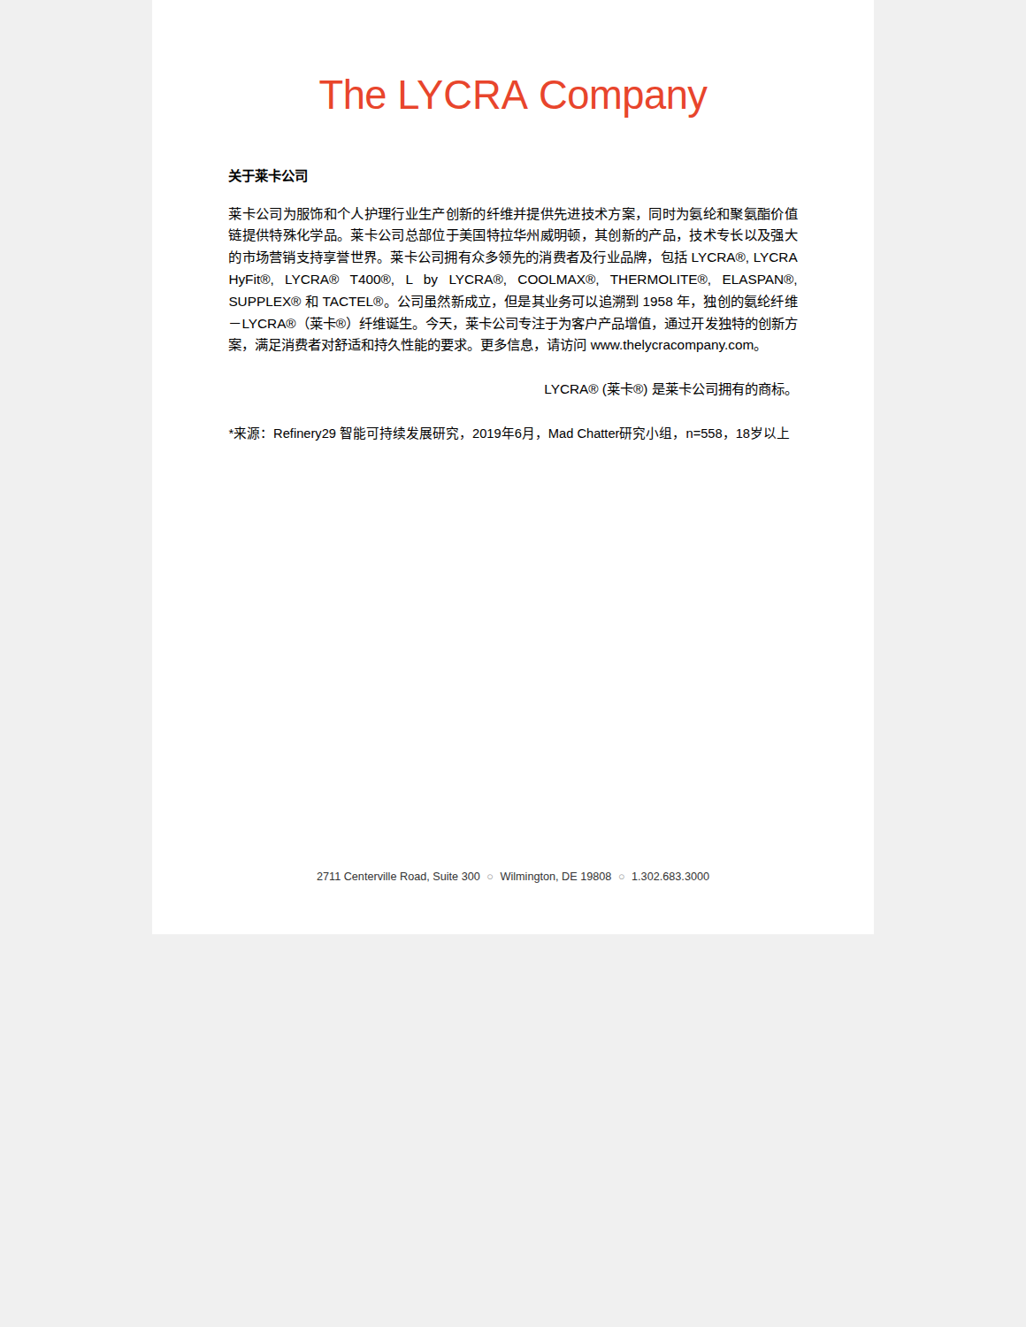The LYCRA Company
关于莱卡公司
莱卡公司为服饰和个人护理行业生产创新的纤维并提供先进技术方案，同时为氨纶和聚氨酯价值链提供特殊化学品。莱卡公司总部位于美国特拉华州威明顿，其创新的产品，技术专长以及强大的市场营销支持享誉世界。莱卡公司拥有众多领先的消费者及行业品牌，包括 LYCRA®, LYCRA HyFit®, LYCRA® T400®, L by LYCRA®, COOLMAX®, THERMOLITE®, ELASPAN®, SUPPLEX® 和 TACTEL®。公司虽然新成立，但是其业务可以追溯到 1958 年，独创的氨纶纤维－LYCRA®（莱卡®）纤维诞生。今天，莱卡公司专注于为客户产品增值，通过开发独特的创新方案，满足消费者对舒适和持久性能的要求。更多信息，请访问 www.thelycracompany.com。
LYCRA® (莱卡®) 是莱卡公司拥有的商标。
*来源：Refinery29 智能可持续发展研究，2019年6月，Mad Chatter研究小组，n=558，18岁以上
2711 Centerville Road, Suite 300 ○ Wilmington, DE 19808 ○ 1.302.683.3000